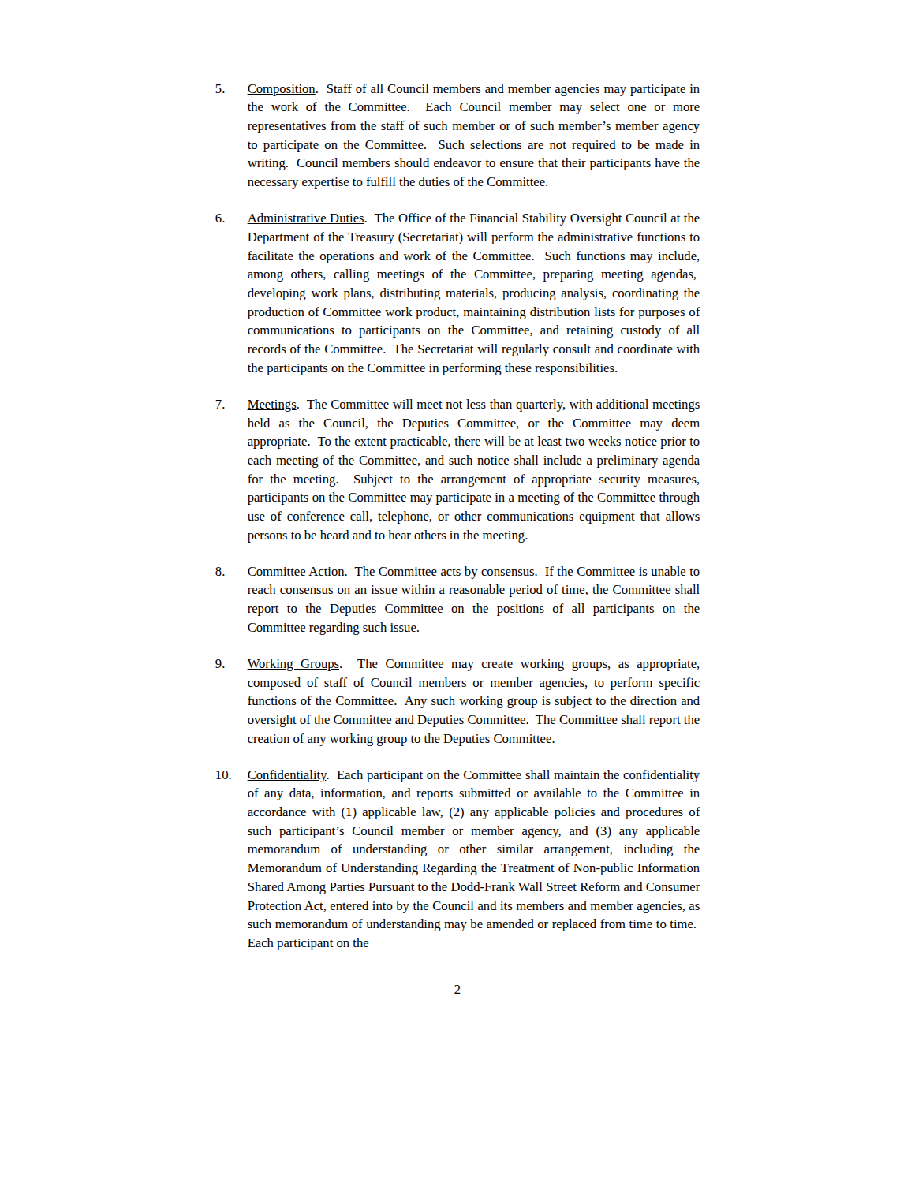5. Composition. Staff of all Council members and member agencies may participate in the work of the Committee. Each Council member may select one or more representatives from the staff of such member or of such member’s member agency to participate on the Committee. Such selections are not required to be made in writing. Council members should endeavor to ensure that their participants have the necessary expertise to fulfill the duties of the Committee.
6. Administrative Duties. The Office of the Financial Stability Oversight Council at the Department of the Treasury (Secretariat) will perform the administrative functions to facilitate the operations and work of the Committee. Such functions may include, among others, calling meetings of the Committee, preparing meeting agendas, developing work plans, distributing materials, producing analysis, coordinating the production of Committee work product, maintaining distribution lists for purposes of communications to participants on the Committee, and retaining custody of all records of the Committee. The Secretariat will regularly consult and coordinate with the participants on the Committee in performing these responsibilities.
7. Meetings. The Committee will meet not less than quarterly, with additional meetings held as the Council, the Deputies Committee, or the Committee may deem appropriate. To the extent practicable, there will be at least two weeks notice prior to each meeting of the Committee, and such notice shall include a preliminary agenda for the meeting. Subject to the arrangement of appropriate security measures, participants on the Committee may participate in a meeting of the Committee through use of conference call, telephone, or other communications equipment that allows persons to be heard and to hear others in the meeting.
8. Committee Action. The Committee acts by consensus. If the Committee is unable to reach consensus on an issue within a reasonable period of time, the Committee shall report to the Deputies Committee on the positions of all participants on the Committee regarding such issue.
9. Working Groups. The Committee may create working groups, as appropriate, composed of staff of Council members or member agencies, to perform specific functions of the Committee. Any such working group is subject to the direction and oversight of the Committee and Deputies Committee. The Committee shall report the creation of any working group to the Deputies Committee.
10. Confidentiality. Each participant on the Committee shall maintain the confidentiality of any data, information, and reports submitted or available to the Committee in accordance with (1) applicable law, (2) any applicable policies and procedures of such participant’s Council member or member agency, and (3) any applicable memorandum of understanding or other similar arrangement, including the Memorandum of Understanding Regarding the Treatment of Non-public Information Shared Among Parties Pursuant to the Dodd-Frank Wall Street Reform and Consumer Protection Act, entered into by the Council and its members and member agencies, as such memorandum of understanding may be amended or replaced from time to time. Each participant on the
2